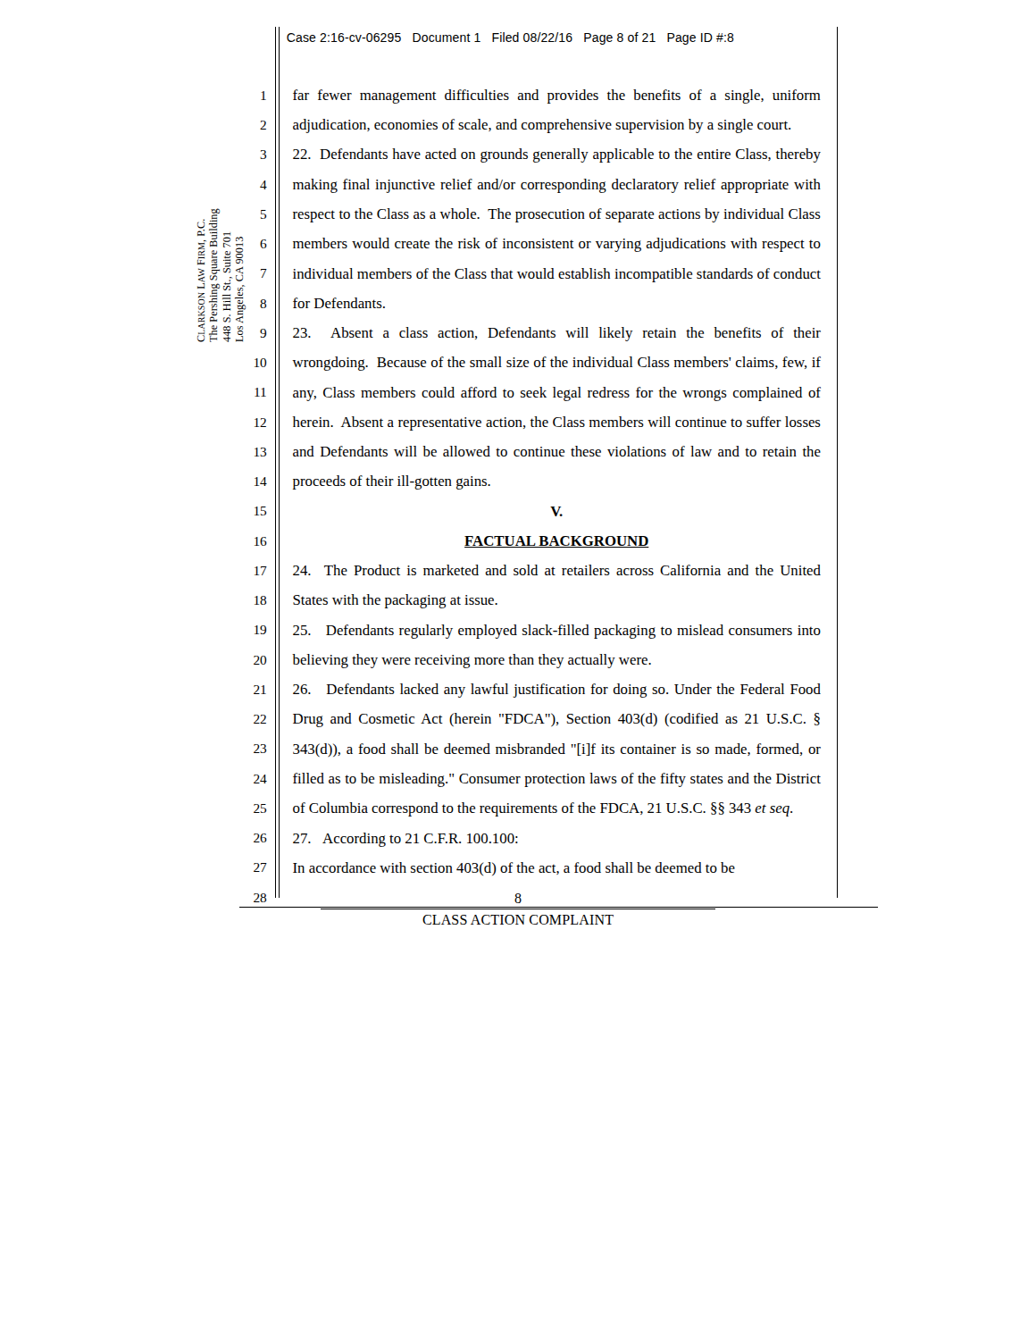Case 2:16-cv-06295 Document 1 Filed 08/22/16 Page 8 of 21 Page ID #:8
1
2
3
4
5
6
7
8
9
10
11
12
13
14
15
16
17
18
19
20
21
22
23
24
25
26
27
28
CLARKSON LAW FIRM, P.C.
The Pershing Square Building
448 S. Hill St., Suite 701
Los Angeles, CA 90013
far fewer management difficulties and provides the benefits of a single, uniform adjudication, economies of scale, and comprehensive supervision by a single court.
22. Defendants have acted on grounds generally applicable to the entire Class, thereby making final injunctive relief and/or corresponding declaratory relief appropriate with respect to the Class as a whole. The prosecution of separate actions by individual Class members would create the risk of inconsistent or varying adjudications with respect to individual members of the Class that would establish incompatible standards of conduct for Defendants.
23. Absent a class action, Defendants will likely retain the benefits of their wrongdoing. Because of the small size of the individual Class members' claims, few, if any, Class members could afford to seek legal redress for the wrongs complained of herein. Absent a representative action, the Class members will continue to suffer losses and Defendants will be allowed to continue these violations of law and to retain the proceeds of their ill-gotten gains.
V.
FACTUAL BACKGROUND
24. The Product is marketed and sold at retailers across California and the United States with the packaging at issue.
25. Defendants regularly employed slack-filled packaging to mislead consumers into believing they were receiving more than they actually were.
26. Defendants lacked any lawful justification for doing so. Under the Federal Food Drug and Cosmetic Act (herein "FDCA"), Section 403(d) (codified as 21 U.S.C. § 343(d)), a food shall be deemed misbranded "[i]f its container is so made, formed, or filled as to be misleading." Consumer protection laws of the fifty states and the District of Columbia correspond to the requirements of the FDCA, 21 U.S.C. §§ 343 et seq.
27. According to 21 C.F.R. 100.100:
In accordance with section 403(d) of the act, a food shall be deemed to be
8
CLASS ACTION COMPLAINT